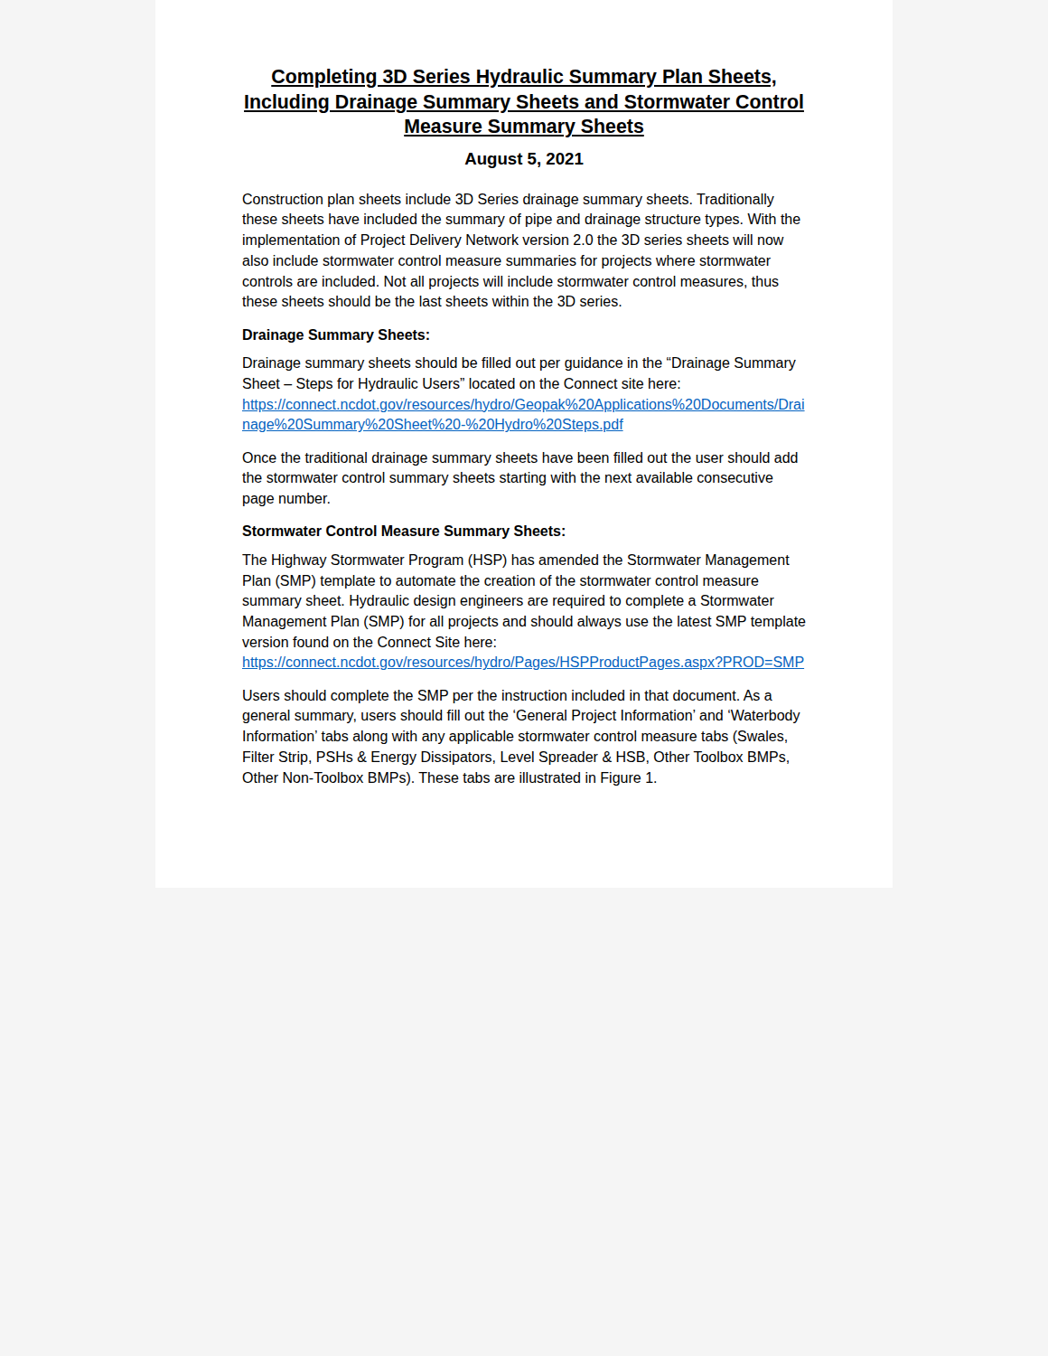Completing 3D Series Hydraulic Summary Plan Sheets,
Including Drainage Summary Sheets and Stormwater Control
Measure Summary Sheets
August 5, 2021
Construction plan sheets include 3D Series drainage summary sheets. Traditionally these sheets have included the summary of pipe and drainage structure types. With the implementation of Project Delivery Network version 2.0 the 3D series sheets will now also include stormwater control measure summaries for projects where stormwater controls are included. Not all projects will include stormwater control measures, thus these sheets should be the last sheets within the 3D series.
Drainage Summary Sheets:
Drainage summary sheets should be filled out per guidance in the “Drainage Summary Sheet – Steps for Hydraulic Users” located on the Connect site here:
https://connect.ncdot.gov/resources/hydro/Geopak%20Applications%20Documents/Drainage%20Summary%20Sheet%20-%20Hydro%20Steps.pdf
Once the traditional drainage summary sheets have been filled out the user should add the stormwater control summary sheets starting with the next available consecutive page number.
Stormwater Control Measure Summary Sheets:
The Highway Stormwater Program (HSP) has amended the Stormwater Management Plan (SMP) template to automate the creation of the stormwater control measure summary sheet. Hydraulic design engineers are required to complete a Stormwater Management Plan (SMP) for all projects and should always use the latest SMP template version found on the Connect Site here:
https://connect.ncdot.gov/resources/hydro/Pages/HSPProductPages.aspx?PROD=SMP
Users should complete the SMP per the instruction included in that document. As a general summary, users should fill out the ‘General Project Information’ and ‘Waterbody Information’ tabs along with any applicable stormwater control measure tabs (Swales, Filter Strip, PSHs & Energy Dissipators, Level Spreader & HSB, Other Toolbox BMPs, Other Non-Toolbox BMPs). These tabs are illustrated in Figure 1.